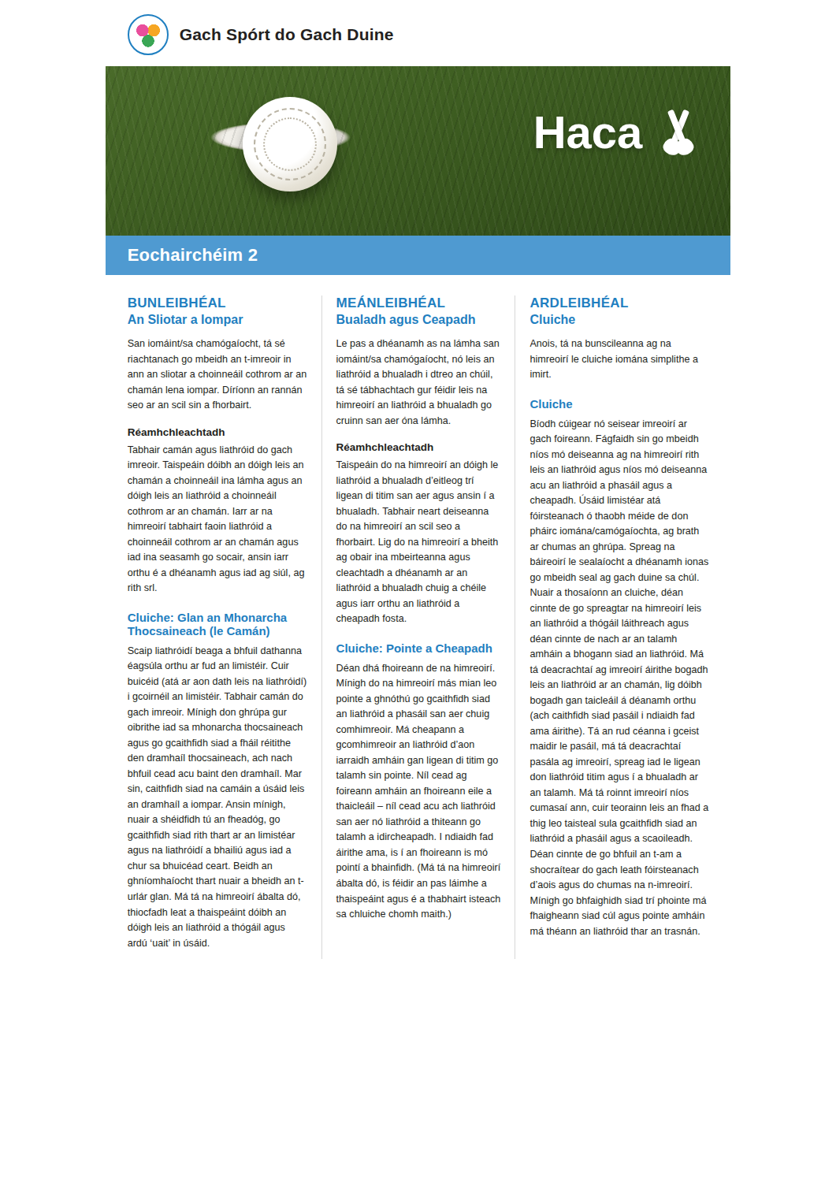Gach Spórt do Gach Duine
Haca
Eochairchéim 2
Bunleibhéal
An Sliotar a Iompar
San iomáint/sa chamógaíocht, tá sé riachtanach go mbeidh an t-imreoir in ann an sliotar a choinneáil cothrom ar an chamán lena iompar. Díríonn an rannán seo ar an scil sin a fhorbairt.
Réamhchleachtadh
Tabhair camán agus liathróid do gach imreoir. Taispeáin dóibh an dóigh leis an chamán a choinneáil ina lámha agus an dóigh leis an liathróid a choinneáil cothrom ar an chamán. Iarr ar na himreoirí tabhairt faoin liathróid a choinneáil cothrom ar an chamán agus iad ina seasamh go socair, ansin iarr orthu é a dhéanamh agus iad ag siúl, ag rith srl.
Cluiche: Glan an Mhonarcha Thocsaineach (le Camán)
Scaip liathróidí beaga a bhfuil dathanna éagsúla orthu ar fud an limistéir. Cuir buicéid (atá ar aon dath leis na liathróidí) i gcoirnéil an limistéir. Tabhair camán do gach imreoir. Mínigh don ghrúpa gur oibrithe iad sa mhonarcha thocsaineach agus go gcaithfidh siad a fháil réitithe den dramhaíl thocsaineach, ach nach bhfuil cead acu baint den dramhaíl. Mar sin, caithfidh siad na camáin a úsáid leis an dramhaíl a iompar. Ansin mínigh, nuair a shéidfidh tú an fheadóg, go gcaithfidh siad rith thart ar an limistéar agus na liathróidí a bhailiú agus iad a chur sa bhuicéad ceart. Beidh an ghníomhaíocht thart nuair a bheidh an t-urlár glan. Má tá na himreoirí ábalta dó, thiocfadh leat a thaispeáint dóibh an dóigh leis an liathróid a thógáil agus ardú ‘uait’ in úsáid.
Meánleibhéal
Bualadh agus Ceapadh
Le pas a dhéanamh as na lámha san iomáint/sa chamógaíocht, nó leis an liathróid a bhualadh i dtreo an chúil, tá sé tábhachtach gur féidir leis na himreoirí an liathróid a bhualadh go cruinn san aer óna lámha.
Réamhchleachtadh
Taispeáin do na himreoirí an dóigh le liathróid a bhualadh d’eitleog trí ligean di titim san aer agus ansin í a bhualadh. Tabhair neart deiseanna do na himreoirí an scil seo a fhorbairt. Lig do na himreoirí a bheith ag obair ina mbeirteanna agus cleachtadh a dhéanamh ar an liathróid a bhualadh chuig a chéile agus iarr orthu an liathróid a cheapadh fosta.
Cluiche: Pointe a Cheapadh
Déan dhá fhoireann de na himreoirí. Mínigh do na himreoirí más mian leo pointe a ghnóthú go gcaithfidh siad an liathróid a phasáil san aer chuig comhimreoir. Má cheapann a gcomhimreoir an liathróid d’aon iarraidh amháin gan ligean di titim go talamh sin pointe. Níl cead ag foireann amháin an fhoireann eile a thaicleáil – níl cead acu ach liathróid san aer nó liathróid a thiteann go talamh a idircheapadh. I ndiaidh fad áirithe ama, is í an fhoireann is mó pointí a bhainfidh. (Má tá na himreoirí ábalta dó, is féidir an pas láimhe a thaispeáint agus é a thabhairt isteach sa chluiche chomh maith.)
Ardleibhéal
Cluiche
Anois, tá na bunscileanna ag na himreoirí le cluiche iomána simplithe a imirt.
Cluiche
Bíodh cúigear nó seisear imreoirí ar gach foireann. Fágfaidh sin go mbeidh níos mó deiseanna ag na himreoirí rith leis an liathróid agus níos mó deiseanna acu an liathróid a phasáil agus a cheapadh. Úsáid limistéar atá fóirsteanach ó thaobh méide de don pháirc iomána/camógaíochta, ag brath ar chumas an ghrúpa. Spreag na báireoirí le sealaíocht a dhéanamh ionas go mbeidh seal ag gach duine sa chúl. Nuair a thosaíonn an cluiche, déan cinnte de go spreagtar na himreoirí leis an liathróid a thógáil láithreach agus déan cinnte de nach ar an talamh amháin a bhogann siad an liathróid. Má tá deacrachtaí ag imreoirí áirithe bogadh leis an liathróid ar an chamán, lig dóibh bogadh gan taicleáil á déanamh orthu (ach caithfidh siad pasáil i ndiaidh fad ama áirithe). Tá an rud céanna i gceist maidir le pasáil, má tá deacrachtaí pasála ag imreoirí, spreag iad le ligean don liathróid titim agus í a bhualadh ar an talamh. Má tá roinnt imreoirí níos cumasaí ann, cuir teorainn leis an fhad a thig leo taisteal sula gcaithfidh siad an liathróid a phasáil agus a scaoileadh. Déan cinnte de go bhfuil an t-am a shocraítear do gach leath fóirsteanach d’aois agus do chumas na n-imreoirí. Mínigh go bhfaighidh siad trí phointe má fhaigheann siad cúl agus pointe amháin má théann an liathróid thar an trasnán.